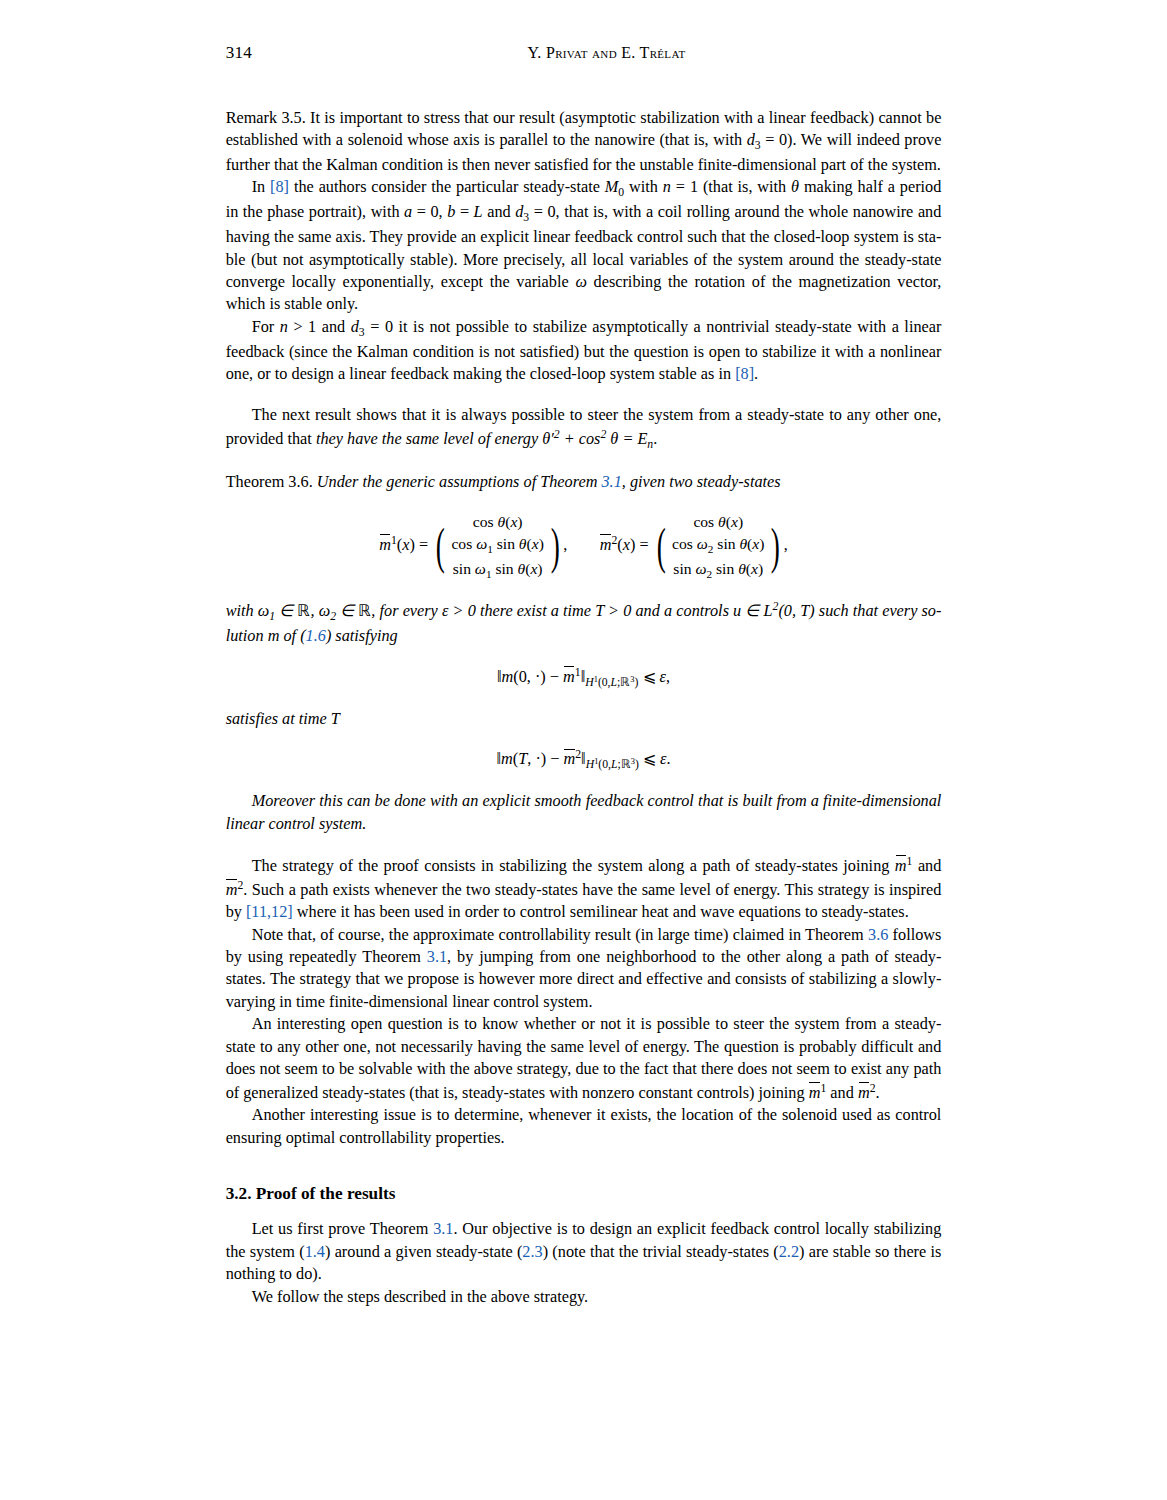314 Y. Privat and E. Trélat
Remark 3.5. It is important to stress that our result (asymptotic stabilization with a linear feedback) cannot be established with a solenoid whose axis is parallel to the nanowire (that is, with d3 = 0). We will indeed prove further that the Kalman condition is then never satisfied for the unstable finite-dimensional part of the system.
In [8] the authors consider the particular steady-state M0 with n = 1 (that is, with θ making half a period in the phase portrait), with a = 0, b = L and d3 = 0, that is, with a coil rolling around the whole nanowire and having the same axis. They provide an explicit linear feedback control such that the closed-loop system is stable (but not asymptotically stable). More precisely, all local variables of the system around the steady-state converge locally exponentially, except the variable ω describing the rotation of the magnetization vector, which is stable only.
For n > 1 and d3 = 0 it is not possible to stabilize asymptotically a nontrivial steady-state with a linear feedback (since the Kalman condition is not satisfied) but the question is open to stabilize it with a nonlinear one, or to design a linear feedback making the closed-loop system stable as in [8].
The next result shows that it is always possible to steer the system from a steady-state to any other one, provided that they have the same level of energy θ′2 + cos2 θ = En.
Theorem 3.6. Under the generic assumptions of Theorem 3.1, given two steady-states
m 1(x) = ( cos θ(x) cos ω1 sin θ(x) sin ω1 sin θ(x) ) , m 2(x) = ( cos θ(x) cos ω2 sin θ(x) sin ω2 sin θ(x) ) ,
with ω1 ∈ ℝ, ω2 ∈ ℝ, for every ε > 0 there exist a time T > 0 and a controls u ∈ L2(0, T) such that every solution m of (1.6) satisfying
‖m(0, ·) − m 1‖H1(0,L;ℝ 3) ⩽ ε,
satisfies at time T
‖m(T, ·) − m 2‖H1(0,L;ℝ 3) ⩽ ε.
Moreover this can be done with an explicit smooth feedback control that is built from a finite-dimensional linear control system.
The strategy of the proof consists in stabilizing the system along a path of steady-states joining m 1 and m 2. Such a path exists whenever the two steady-states have the same level of energy. This strategy is inspired by [11,12] where it has been used in order to control semilinear heat and wave equations to steady-states.
Note that, of course, the approximate controllability result (in large time) claimed in Theorem 3.6 follows by using repeatedly Theorem 3.1, by jumping from one neighborhood to the other along a path of steady-states. The strategy that we propose is however more direct and effective and consists of stabilizing a slowly-varying in time finite-dimensional linear control system.
An interesting open question is to know whether or not it is possible to steer the system from a steady-state to any other one, not necessarily having the same level of energy. The question is probably difficult and does not seem to be solvable with the above strategy, due to the fact that there does not seem to exist any path of generalized steady-states (that is, steady-states with nonzero constant controls) joining m 1 and m 2.
Another interesting issue is to determine, whenever it exists, the location of the solenoid used as control ensuring optimal controllability properties.
3.2. Proof of the results
Let us first prove Theorem 3.1. Our objective is to design an explicit feedback control locally stabilizing the system (1.4) around a given steady-state (2.3) (note that the trivial steady-states (2.2) are stable so there is nothing to do).
We follow the steps described in the above strategy.